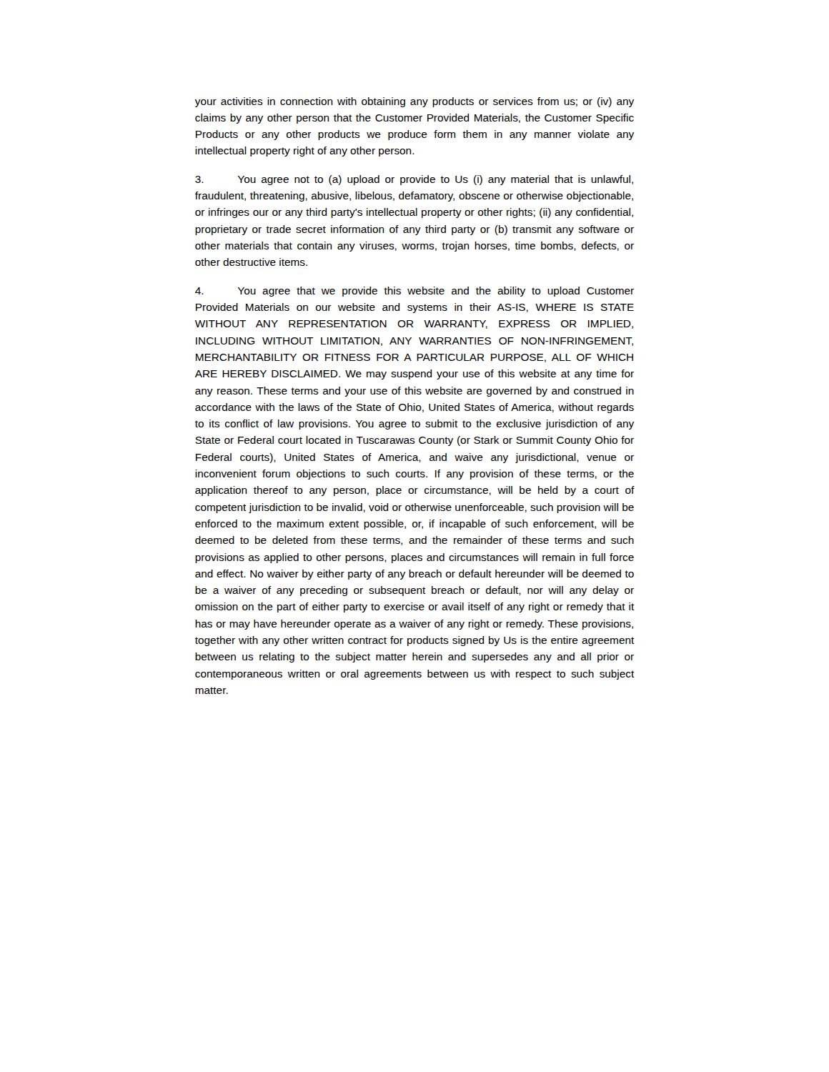your activities in connection with obtaining any products or services from us; or (iv) any claims by any other person that the Customer Provided Materials, the Customer Specific Products or any other products we produce form them in any manner violate any intellectual property right of any other person.
3. You agree not to (a) upload or provide to Us (i) any material that is unlawful, fraudulent, threatening, abusive, libelous, defamatory, obscene or otherwise objectionable, or infringes our or any third party's intellectual property or other rights; (ii) any confidential, proprietary or trade secret information of any third party or (b) transmit any software or other materials that contain any viruses, worms, trojan horses, time bombs, defects, or other destructive items.
4. You agree that we provide this website and the ability to upload Customer Provided Materials on our website and systems in their AS-IS, WHERE IS STATE WITHOUT ANY REPRESENTATION OR WARRANTY, EXPRESS OR IMPLIED, INCLUDING WITHOUT LIMITATION, ANY WARRANTIES OF NON-INFRINGEMENT, MERCHANTABILITY OR FITNESS FOR A PARTICULAR PURPOSE, ALL OF WHICH ARE HEREBY DISCLAIMED. We may suspend your use of this website at any time for any reason. These terms and your use of this website are governed by and construed in accordance with the laws of the State of Ohio, United States of America, without regards to its conflict of law provisions. You agree to submit to the exclusive jurisdiction of any State or Federal court located in Tuscarawas County (or Stark or Summit County Ohio for Federal courts), United States of America, and waive any jurisdictional, venue or inconvenient forum objections to such courts. If any provision of these terms, or the application thereof to any person, place or circumstance, will be held by a court of competent jurisdiction to be invalid, void or otherwise unenforceable, such provision will be enforced to the maximum extent possible, or, if incapable of such enforcement, will be deemed to be deleted from these terms, and the remainder of these terms and such provisions as applied to other persons, places and circumstances will remain in full force and effect. No waiver by either party of any breach or default hereunder will be deemed to be a waiver of any preceding or subsequent breach or default, nor will any delay or omission on the part of either party to exercise or avail itself of any right or remedy that it has or may have hereunder operate as a waiver of any right or remedy. These provisions, together with any other written contract for products signed by Us is the entire agreement between us relating to the subject matter herein and supersedes any and all prior or contemporaneous written or oral agreements between us with respect to such subject matter.